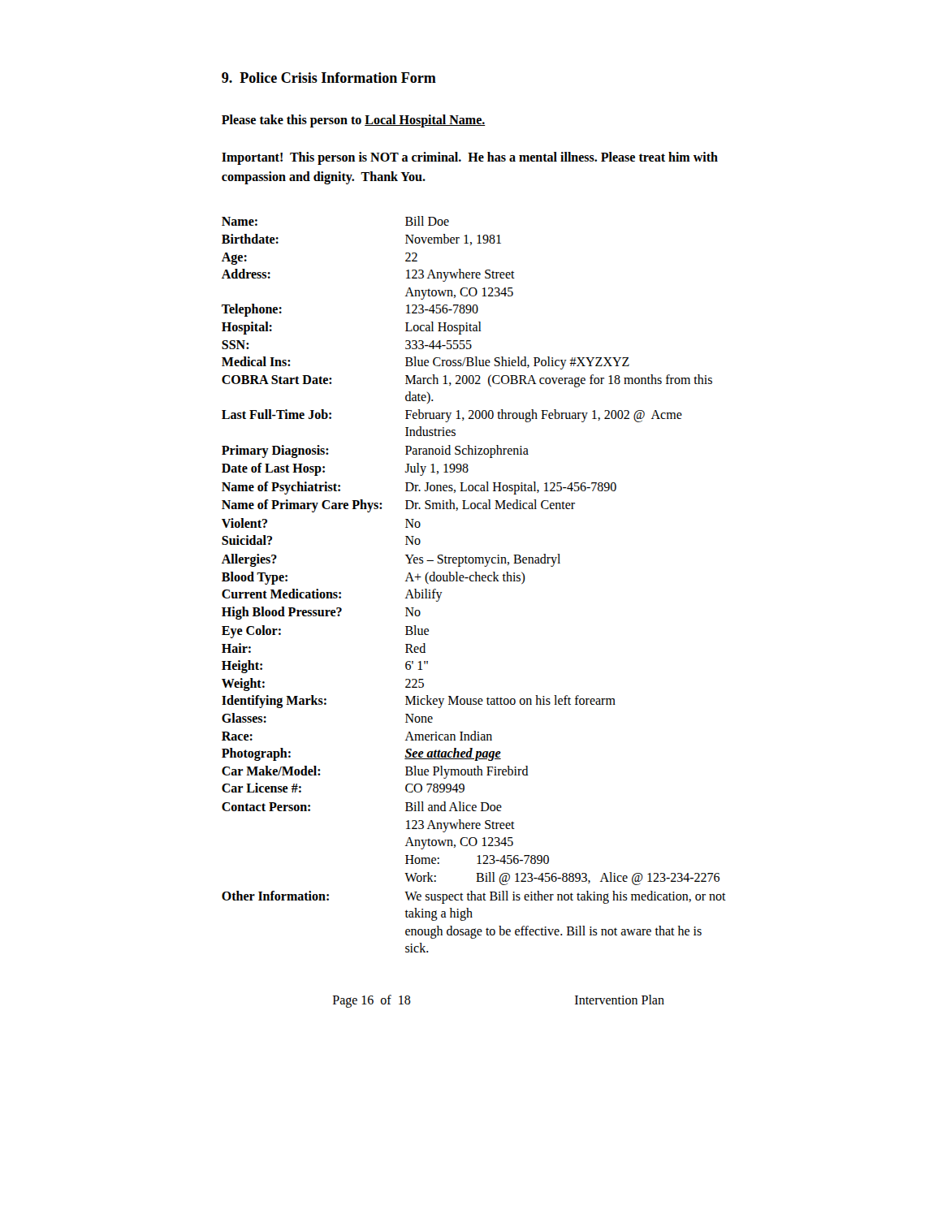9. Police Crisis Information Form
Please take this person to Local Hospital Name.
Important! This person is NOT a criminal. He has a mental illness. Please treat him with compassion and dignity. Thank You.
| Name: | Bill Doe |
| Birthdate: | November 1, 1981 |
| Age: | 22 |
| Address: | 123 Anywhere Street |
| | Anytown, CO 12345 |
| Telephone: | 123-456-7890 |
| Hospital: | Local Hospital |
| SSN: | 333-44-5555 |
| Medical Ins: | Blue Cross/Blue Shield, Policy #XYZXYZ |
| COBRA Start Date: | March 1, 2002 (COBRA coverage for 18 months from this date). |
| Last Full-Time Job: | February 1, 2000 through February 1, 2002 @ Acme Industries |
| Primary Diagnosis: | Paranoid Schizophrenia |
| Date of Last Hosp: | July 1, 1998 |
| Name of Psychiatrist: | Dr. Jones, Local Hospital, 125-456-7890 |
| Name of Primary Care Phys: | Dr. Smith, Local Medical Center |
| Violent? | No |
| Suicidal? | No |
| Allergies? | Yes – Streptomycin, Benadryl |
| Blood Type: | A+ (double-check this) |
| Current Medications: | Abilify |
| High Blood Pressure? | No |
| Eye Color: | Blue |
| Hair: | Red |
| Height: | 6' 1" |
| Weight: | 225 |
| Identifying Marks: | Mickey Mouse tattoo on his left forearm |
| Glasses: | None |
| Race: | American Indian |
| Photograph: | See attached page |
| Car Make/Model: | Blue Plymouth Firebird |
| Car License #: | CO 789949 |
| Contact Person: | Bill and Alice Doe |
| | 123 Anywhere Street |
| | Anytown, CO 12345 |
| | Home: 123-456-7890 |
| | Work: Bill @ 123-456-8893, Alice @ 123-234-2276 |
| Other Information: | We suspect that Bill is either not taking his medication, or not taking a high |
| | enough dosage to be effective. Bill is not aware that he is sick. |
Page 16 of 18 Intervention Plan